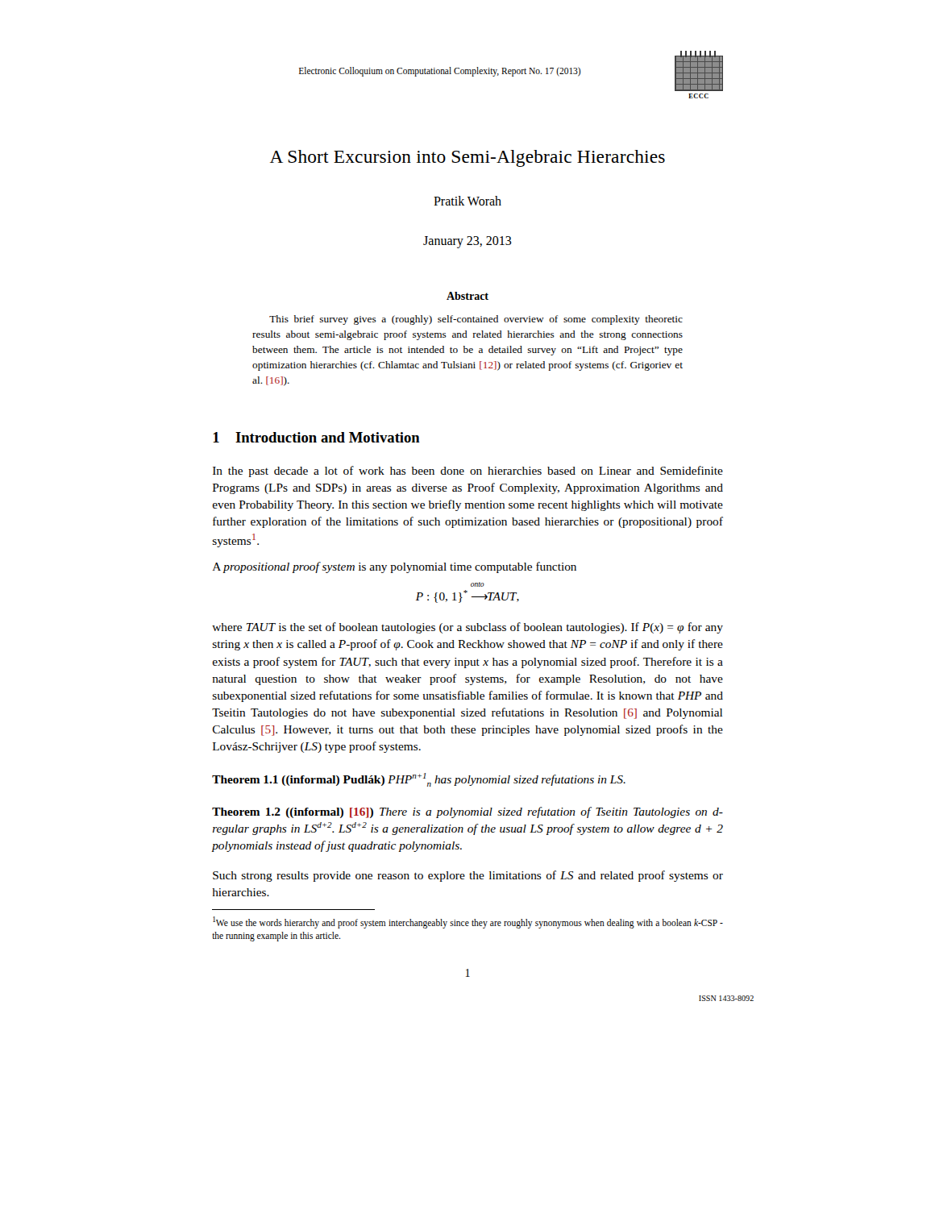Electronic Colloquium on Computational Complexity, Report No. 17 (2013)
ECCC
A Short Excursion into Semi-Algebraic Hierarchies
Pratik Worah
January 23, 2013
Abstract
This brief survey gives a (roughly) self-contained overview of some complexity theoretic results about semi-algebraic proof systems and related hierarchies and the strong connections between them. The article is not intended to be a detailed survey on “Lift and Project” type optimization hierarchies (cf. Chlamtac and Tulsiani [12]) or related proof systems (cf. Grigoriev et al. [16]).
1 Introduction and Motivation
In the past decade a lot of work has been done on hierarchies based on Linear and Semidefinite Programs (LPs and SDPs) in areas as diverse as Proof Complexity, Approximation Algorithms and even Probability Theory. In this section we briefly mention some recent highlights which will motivate further exploration of the limitations of such optimization based hierarchies or (propositional) proof systems1.
A propositional proof system is any polynomial time computable function
P : {0, 1}* onto⟶ TAUT,
where TAUT is the set of boolean tautologies (or a subclass of boolean tautologies). If P(x) = φ for any string x then x is called a P-proof of φ. Cook and Reckhow showed that NP = coNP if and only if there exists a proof system for TAUT, such that every input x has a polynomial sized proof. Therefore it is a natural question to show that weaker proof systems, for example Resolution, do not have subexponential sized refutations for some unsatisfiable families of formulae. It is known that PHP and Tseitin Tautologies do not have subexponential sized refutations in Resolution [6] and Polynomial Calculus [5]. However, it turns out that both these principles have polynomial sized proofs in the Lovász-Schrijver (LS) type proof systems.
Theorem 1.1 ((informal) Pudlák) PHP n+1 n has polynomial sized refutations in LS.
Theorem 1.2 ((informal) [16]) There is a polynomial sized refutation of Tseitin Tautologies on d-regular graphs in LS d+2. LS d+2 is a generalization of the usual LS proof system to allow degree d + 2 polynomials instead of just quadratic polynomials.
Such strong results provide one reason to explore the limitations of LS and related proof systems or hierarchies.
1We use the words hierarchy and proof system interchangeably since they are roughly synonymous when dealing with a boolean k-CSP - the running example in this article.
1
ISSN 1433-8092